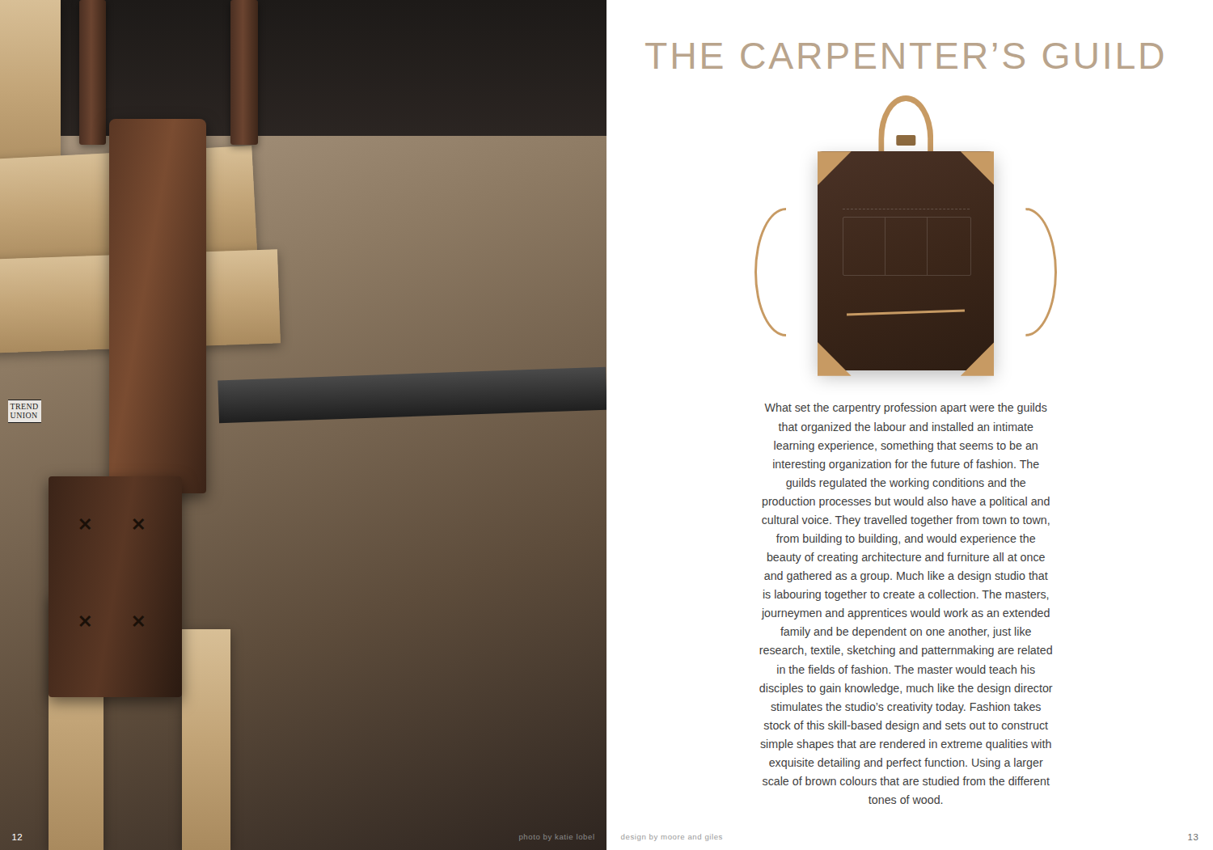✕ ✕ ✕ ✕
Trend
Union
12
photo by katie lobel
THE CARPENTER’S GUILD
What set the carpentry profession apart were the guilds that organized the labour and installed an intimate learning experience, something that seems to be an interesting organization for the future of fashion. The guilds regulated the working conditions and the production processes but would also have a political and cultural voice. They travelled together from town to town, from building to building, and would experience the beauty of creating architecture and furniture all at once and gathered as a group. Much like a design studio that is labouring together to create a collection. The masters, journeymen and apprentices would work as an extended family and be dependent on one another, just like research, textile, sketching and patternmaking are related in the fields of fashion. The master would teach his disciples to gain knowledge, much like the design director stimulates the studio’s creativity today. Fashion takes stock of this skill-based design and sets out to construct simple shapes that are rendered in extreme qualities with exquisite detailing and perfect function. Using a larger scale of brown colours that are studied from the different tones of wood.
design by moore and giles
13